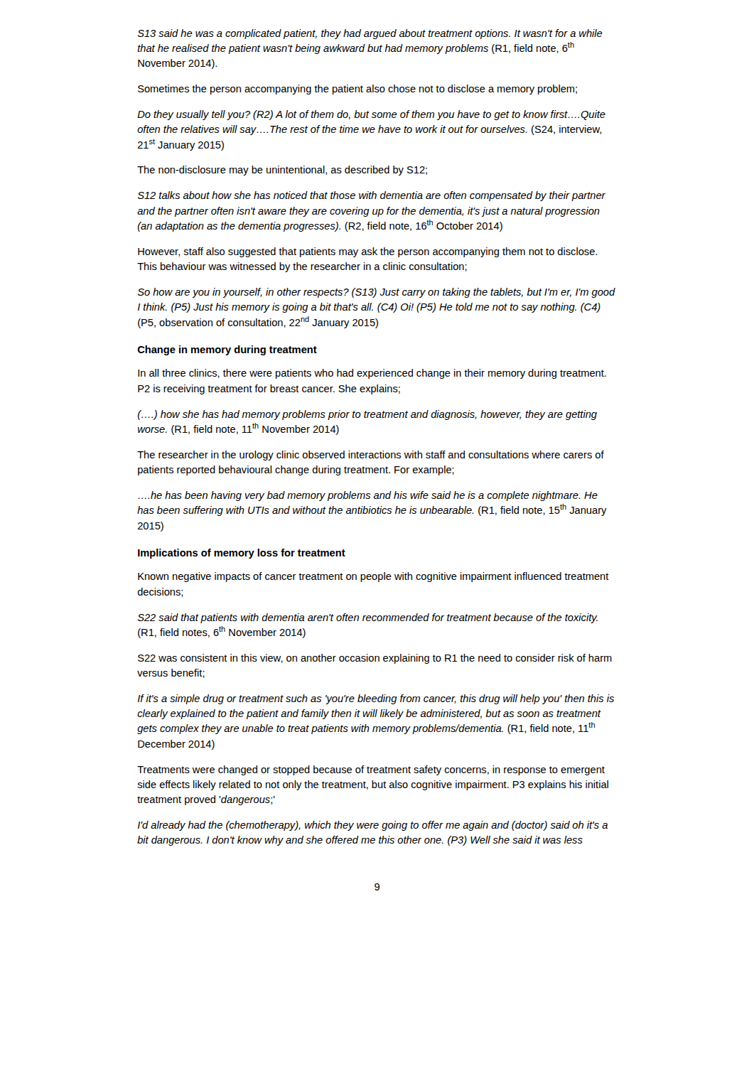S13 said he was a complicated patient, they had argued about treatment options. It wasn't for a while that he realised the patient wasn't being awkward but had memory problems (R1, field note, 6th November 2014).
Sometimes the person accompanying the patient also chose not to disclose a memory problem;
Do they usually tell you? (R2) A lot of them do, but some of them you have to get to know first….Quite often the relatives will say….The rest of the time we have to work it out for ourselves. (S24, interview, 21st January 2015)
The non-disclosure may be unintentional, as described by S12;
S12 talks about how she has noticed that those with dementia are often compensated by their partner and the partner often isn't aware they are covering up for the dementia, it's just a natural progression (an adaptation as the dementia progresses). (R2, field note, 16th October 2014)
However, staff also suggested that patients may ask the person accompanying them not to disclose. This behaviour was witnessed by the researcher in a clinic consultation;
So how are you in yourself, in other respects? (S13) Just carry on taking the tablets, but I'm er, I'm good I think. (P5) Just his memory is going a bit that's all. (C4) Oi! (P5) He told me not to say nothing. (C4) (P5, observation of consultation, 22nd January 2015)
Change in memory during treatment
In all three clinics, there were patients who had experienced change in their memory during treatment. P2 is receiving treatment for breast cancer. She explains;
(….) how she has had memory problems prior to treatment and diagnosis, however, they are getting worse. (R1, field note, 11th November 2014)
The researcher in the urology clinic observed interactions with staff and consultations where carers of patients reported behavioural change during treatment. For example;
….he has been having very bad memory problems and his wife said he is a complete nightmare. He has been suffering with UTIs and without the antibiotics he is unbearable. (R1, field note, 15th January 2015)
Implications of memory loss for treatment
Known negative impacts of cancer treatment on people with cognitive impairment influenced treatment decisions;
S22 said that patients with dementia aren't often recommended for treatment because of the toxicity. (R1, field notes, 6th November 2014)
S22 was consistent in this view, on another occasion explaining to R1 the need to consider risk of harm versus benefit;
If it's a simple drug or treatment such as 'you're bleeding from cancer, this drug will help you' then this is clearly explained to the patient and family then it will likely be administered, but as soon as treatment gets complex they are unable to treat patients with memory problems/dementia. (R1, field note, 11th December 2014)
Treatments were changed or stopped because of treatment safety concerns, in response to emergent side effects likely related to not only the treatment, but also cognitive impairment. P3 explains his initial treatment proved 'dangerous;'
I'd already had the (chemotherapy), which they were going to offer me again and (doctor) said oh it's a bit dangerous. I don't know why and she offered me this other one. (P3) Well she said it was less
9